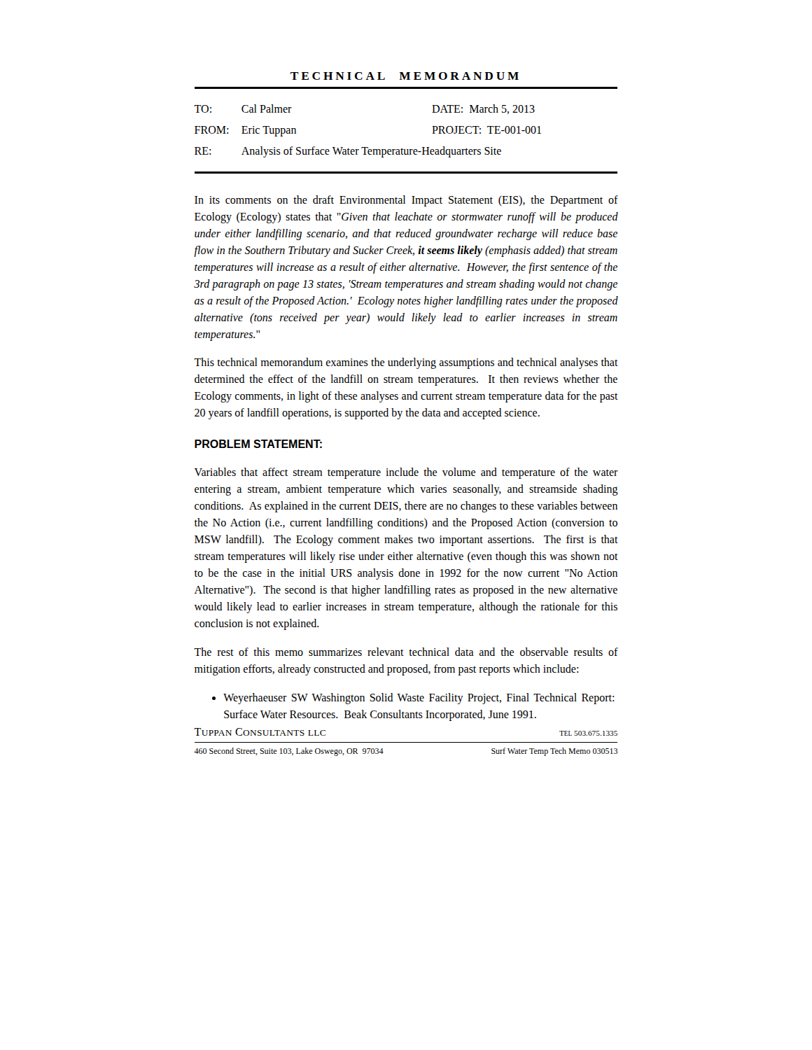TECHNICAL MEMORANDUM
| TO: | Cal Palmer | DATE: March 5, 2013 |
| FROM: | Eric Tuppan | PROJECT: TE-001-001 |
| RE: | Analysis of Surface Water Temperature-Headquarters Site |
In its comments on the draft Environmental Impact Statement (EIS), the Department of Ecology (Ecology) states that "Given that leachate or stormwater runoff will be produced under either landfilling scenario, and that reduced groundwater recharge will reduce base flow in the Southern Tributary and Sucker Creek, it seems likely (emphasis added) that stream temperatures will increase as a result of either alternative. However, the first sentence of the 3rd paragraph on page 13 states, 'Stream temperatures and stream shading would not change as a result of the Proposed Action.' Ecology notes higher landfilling rates under the proposed alternative (tons received per year) would likely lead to earlier increases in stream temperatures."
This technical memorandum examines the underlying assumptions and technical analyses that determined the effect of the landfill on stream temperatures. It then reviews whether the Ecology comments, in light of these analyses and current stream temperature data for the past 20 years of landfill operations, is supported by the data and accepted science.
PROBLEM STATEMENT:
Variables that affect stream temperature include the volume and temperature of the water entering a stream, ambient temperature which varies seasonally, and streamside shading conditions. As explained in the current DEIS, there are no changes to these variables between the No Action (i.e., current landfilling conditions) and the Proposed Action (conversion to MSW landfill). The Ecology comment makes two important assertions. The first is that stream temperatures will likely rise under either alternative (even though this was shown not to be the case in the initial URS analysis done in 1992 for the now current "No Action Alternative"). The second is that higher landfilling rates as proposed in the new alternative would likely lead to earlier increases in stream temperature, although the rationale for this conclusion is not explained.
The rest of this memo summarizes relevant technical data and the observable results of mitigation efforts, already constructed and proposed, from past reports which include:
Weyerhaeuser SW Washington Solid Waste Facility Project, Final Technical Report: Surface Water Resources. Beak Consultants Incorporated, June 1991.
TUPPAN CONSULTANTS LLC TEL 503.675.1335
460 Second Street, Suite 103, Lake Oswego, OR 97034 Surf Water Temp Tech Memo 030513